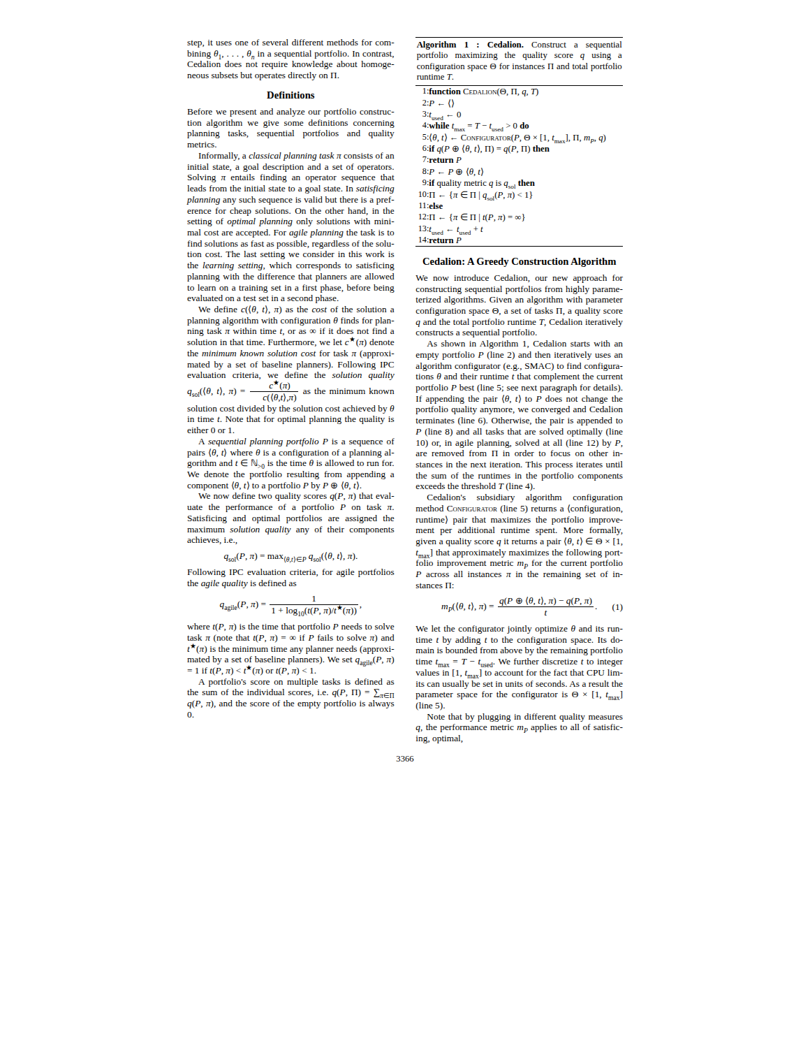step, it uses one of several different methods for combining θ1, . . . , θn in a sequential portfolio. In contrast, Cedalion does not require knowledge about homogeneous subsets but operates directly on Π.
Definitions
Before we present and analyze our portfolio construction algorithm we give some definitions concerning planning tasks, sequential portfolios and quality metrics.
Informally, a classical planning task π consists of an initial state, a goal description and a set of operators. Solving π entails finding an operator sequence that leads from the initial state to a goal state. In satisficing planning any such sequence is valid but there is a preference for cheap solutions. On the other hand, in the setting of optimal planning only solutions with minimal cost are accepted. For agile planning the task is to find solutions as fast as possible, regardless of the solution cost. The last setting we consider in this work is the learning setting, which corresponds to satisficing planning with the difference that planners are allowed to learn on a training set in a first phase, before being evaluated on a test set in a second phase.
We define c(⟨θ, t⟩, π) as the cost of the solution a planning algorithm with configuration θ finds for planning task π within time t, or as ∞ if it does not find a solution in that time. Furthermore, we let c★(π) denote the minimum known solution cost for task π (approximated by a set of baseline planners). Following IPC evaluation criteria, we define the solution quality qsol(⟨θ, t⟩, π) = c★(π) c(⟨θ,t⟩,π) as the minimum known solution cost divided by the solution cost achieved by θ in time t. Note that for optimal planning the quality is either 0 or 1.
A sequential planning portfolio P is a sequence of pairs ⟨θ, t⟩ where θ is a configuration of a planning algorithm and t ∈ ℕ>0 is the time θ is allowed to run for. We denote the portfolio resulting from appending a component ⟨θ, t⟩ to a portfolio P by P ⊕ ⟨θ, t⟩.
We now define two quality scores q(P, π) that evaluate the performance of a portfolio P on task π. Satisficing and optimal portfolios are assigned the maximum solution quality any of their components achieves, i.e.,
qsol(P, π) = max⟨θ,t⟩∈P qsol(⟨θ, t⟩, π).
Following IPC evaluation criteria, for agile portfolios the agile quality is defined as
qagile(P, π) = 11 + log10(t(P, π)/t★(π)),
where t(P, π) is the time that portfolio P needs to solve task π (note that t(P, π) = ∞ if P fails to solve π) and t★(π) is the minimum time any planner needs (approximated by a set of baseline planners). We set qagile(P, π) = 1 if t(P, π) < t★(π) or t(P, π) < 1.
A portfolio's score on multiple tasks is defined as the sum of the individual scores, i.e. q(P, Π) = ∑π∈Π q(P, π), and the score of the empty portfolio is always 0.
Algorithm 1 : Cedalion. Construct a sequential portfolio maximizing the quality score q using a configuration space Θ for instances Π and total portfolio runtime T.
| 1: | function Cedalion (Θ, Π, q , T ) |
| 2: | P ← ⟨⟩ |
| 3: | t used ← 0 |
| 4: | while t max = T − t used > 0 do |
| 5: | ⟨ θ , t ⟩ ← Configurator ( P , Θ × [1, t max ], Π, m P , q ) |
| 6: | if q ( P ⊕ ⟨ θ , t ⟩, Π) = q ( P , Π) then |
| 7: | return P |
| 8: | P ← P ⊕ ⟨ θ , t ⟩ |
| 9: | if quality metric q is q sol then |
| 10: | Π ← { π ∈ Π / q sol ( P , π ) < 1} |
| 11: | else |
| 12: | Π ← { π ∈ Π / t ( P , π ) = ∞} |
| 13: | t used ← t used + t |
| 14: | return P |
Cedalion: A Greedy Construction Algorithm
We now introduce Cedalion, our new approach for constructing sequential portfolios from highly parameterized algorithms. Given an algorithm with parameter configuration space Θ, a set of tasks Π, a quality score q and the total portfolio runtime T, Cedalion iteratively constructs a sequential portfolio.
As shown in Algorithm 1, Cedalion starts with an empty portfolio P (line 2) and then iteratively uses an algorithm configurator (e.g., SMAC) to find configurations θ and their runtime t that complement the current portfolio P best (line 5; see next paragraph for details). If appending the pair ⟨θ, t⟩ to P does not change the portfolio quality anymore, we converged and Cedalion terminates (line 6). Otherwise, the pair is appended to P (line 8) and all tasks that are solved optimally (line 10) or, in agile planning, solved at all (line 12) by P, are removed from Π in order to focus on other instances in the next iteration. This process iterates until the sum of the runtimes in the portfolio components exceeds the threshold T (line 4).
Cedalion's subsidiary algorithm configuration method Configurator (line 5) returns a ⟨configuration, runtime⟩ pair that maximizes the portfolio improvement per additional runtime spent. More formally, given a quality score q it returns a pair ⟨θ, t⟩ ∈ Θ × [1, tmax] that approximately maximizes the following portfolio improvement metric mP for the current portfolio P across all instances π in the remaining set of instances Π:
mP(⟨θ, t⟩, π) = q(P ⊕ ⟨θ, t⟩, π) − q(P, π) t. (1)
We let the configurator jointly optimize θ and its runtime t by adding t to the configuration space. Its domain is bounded from above by the remaining portfolio time tmax = T − tused. We further discretize t to integer values in [1, tmax] to account for the fact that CPU limits can usually be set in units of seconds. As a result the parameter space for the configurator is Θ × [1, tmax] (line 5).
Note that by plugging in different quality measures q, the performance metric mP applies to all of satisficing, optimal,
3366